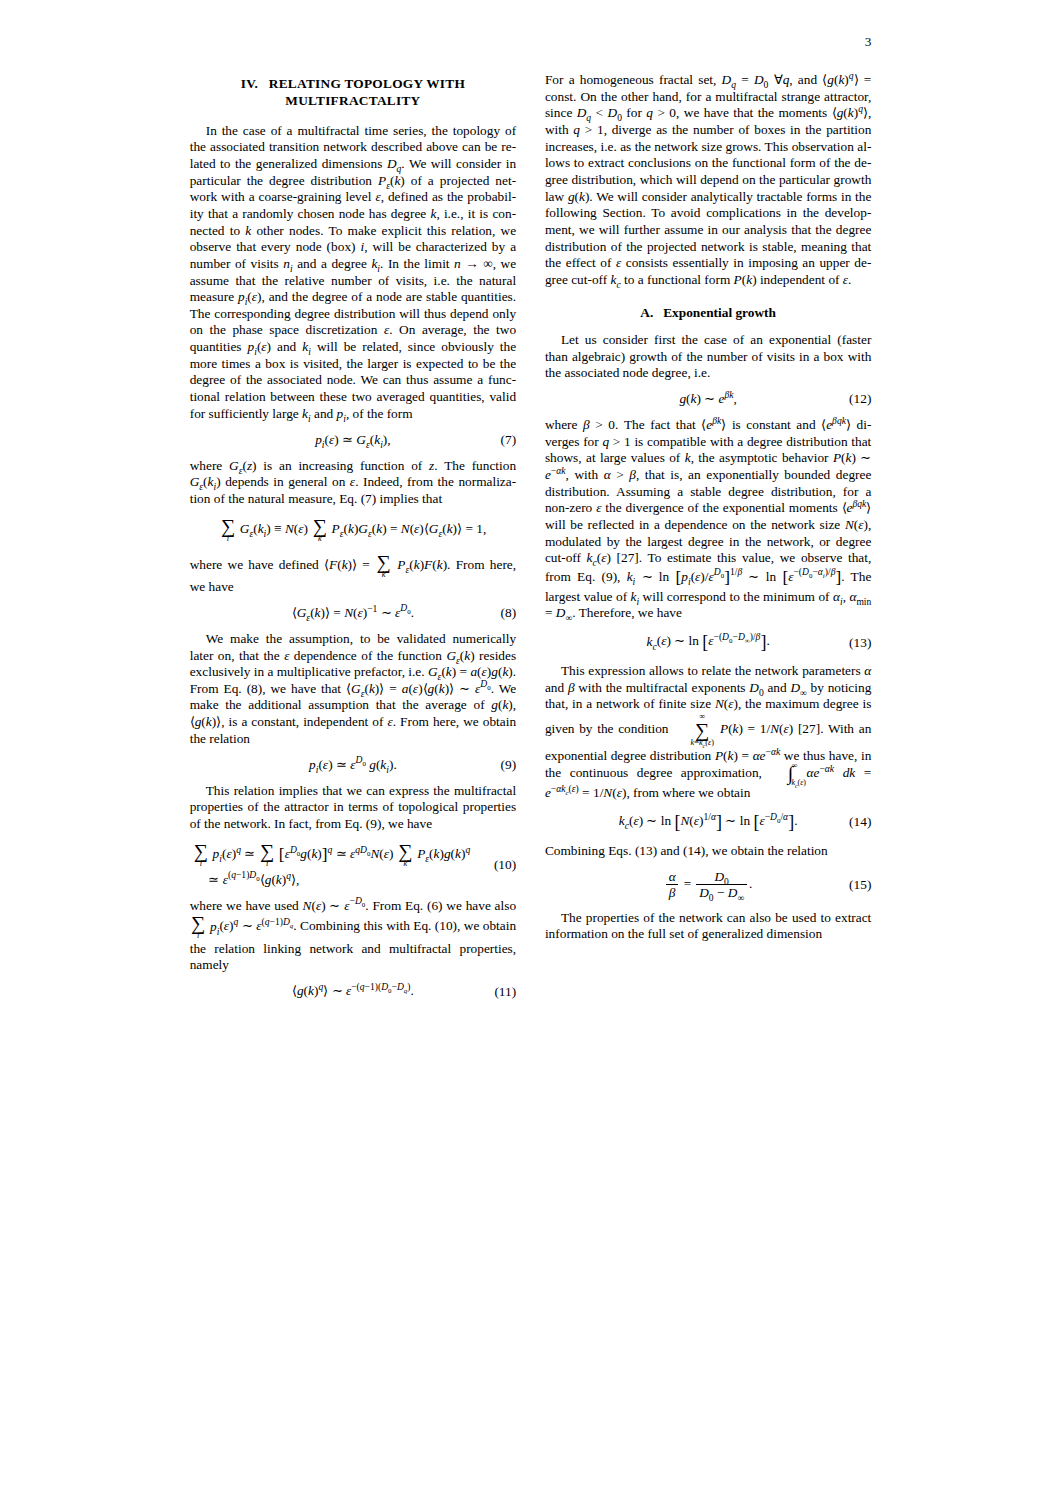3
IV. RELATING TOPOLOGY WITH
MULTIFRACTALITY
In the case of a multifractal time series, the topology of the associated transition network described above can be related to the generalized dimensions Dq. We will consider in particular the degree distribution Pε(k) of a projected network with a coarse-graining level ε, defined as the probability that a randomly chosen node has degree k, i.e., it is connected to k other nodes. To make explicit this relation, we observe that every node (box) i, will be characterized by a number of visits ni and a degree ki. In the limit n → ∞, we assume that the relative number of visits, i.e. the natural measure pi(ε), and the degree of a node are stable quantities. The corresponding degree distribution will thus depend only on the phase space discretization ε. On average, the two quantities pi(ε) and ki will be related, since obviously the more times a box is visited, the larger is expected to be the degree of the associated node. We can thus assume a functional relation between these two averaged quantities, valid for sufficiently large ki and pi, of the form
pi(ε) ≃ Gε(ki), (7)
where Gε(z) is an increasing function of z. The function Gε(ki) depends in general on ε. Indeed, from the normalization of the natural measure, Eq. (7) implies that
∑i Gε(ki) ≡ N(ε) ∑k Pε(k)Gε(k) = N(ε)⟨Gε(k)⟩ = 1,
where we have defined ⟨F(k)⟩ = ∑k Pε(k)F(k). From here, we have
⟨Gε(k)⟩ = N(ε)−1 ∼ εD0. (8)
We make the assumption, to be validated numerically later on, that the ε dependence of the function Gε(k) resides exclusively in a multiplicative prefactor, i.e. Gε(k) = a(ε)g(k). From Eq. (8), we have that ⟨Gε(k)⟩ = a(ε)⟨g(k)⟩ ∼ εD0. We make the additional assumption that the average of g(k), ⟨g(k)⟩, is a constant, independent of ε. From here, we obtain the relation
pi(ε) ≃ εD0 g(ki). (9)
This relation implies that we can express the multifractal properties of the attractor in terms of topological properties of the network. In fact, from Eq. (9), we have
∑i pi(ε)q ≃ ∑i [εD0g(k)]q ≃ εqD0N(ε) ∑k Pε(k)g(k)q ≃ ε(q−1)D0⟨g(k)q⟩, (10)
where we have used N(ε) ∼ ε−D0. From Eq. (6) we have also ∑i pi(ε)q ∼ ε(q−1)Dq. Combining this with Eq. (10), we obtain the relation linking network and multifractal properties, namely
⟨g(k)q⟩ ∼ ε−(q−1)(D0−Dq). (11)
For a homogeneous fractal set, Dq = D0 ∀q, and ⟨g(k)q⟩ = const. On the other hand, for a multifractal strange attractor, since Dq < D0 for q > 0, we have that the moments ⟨g(k)q⟩, with q > 1, diverge as the number of boxes in the partition increases, i.e. as the network size grows. This observation allows to extract conclusions on the functional form of the degree distribution, which will depend on the particular growth law g(k). We will consider analytically tractable forms in the following Section. To avoid complications in the development, we will further assume in our analysis that the degree distribution of the projected network is stable, meaning that the effect of ε consists essentially in imposing an upper degree cut-off kc to a functional form P(k) independent of ε.
A. Exponential growth
Let us consider first the case of an exponential (faster than algebraic) growth of the number of visits in a box with the associated node degree, i.e.
g(k) ∼ eβk, (12)
where β > 0. The fact that ⟨eβk⟩ is constant and ⟨eβqk⟩ diverges for q > 1 is compatible with a degree distribution that shows, at large values of k, the asymptotic behavior P(k) ∼ e−αk, with α > β, that is, an exponentially bounded degree distribution. Assuming a stable degree distribution, for a non-zero ε the divergence of the exponential moments ⟨eβqk⟩ will be reflected in a dependence on the network size N(ε), modulated by the largest degree in the network, or degree cut-off kc(ε) [27]. To estimate this value, we observe that, from Eq. (9), ki ∼ ln [pi(ε)/εD0]1/β ∼ ln [ε−(D0−αi)/β]. The largest value of ki will correspond to the minimum of αi, αmin = D∞. Therefore, we have
kc(ε) ∼ ln [ε−(D0−D∞)/β]. (13)
This expression allows to relate the network parameters α and β with the multifractal exponents D0 and D∞ by noticing that, in a network of finite size N(ε), the maximum degree is given by the condition ∞∑k=kc(ε) P(k) = 1/N(ε) [27]. With an exponential degree distribution P(k) = αe−αk we thus have, in the continuous degree approximation, ∫kc(ε)∞ αe−αk dk = e−αkc(ε) = 1/N(ε), from where we obtain
kc(ε) ∼ ln [N(ε)1/α] ∼ ln [ε−D0/α]. (14)
Combining Eqs. (13) and (14), we obtain the relation
αβ = D0 D0 − D∞. (15)
The properties of the network can also be used to extract information on the full set of generalized dimension